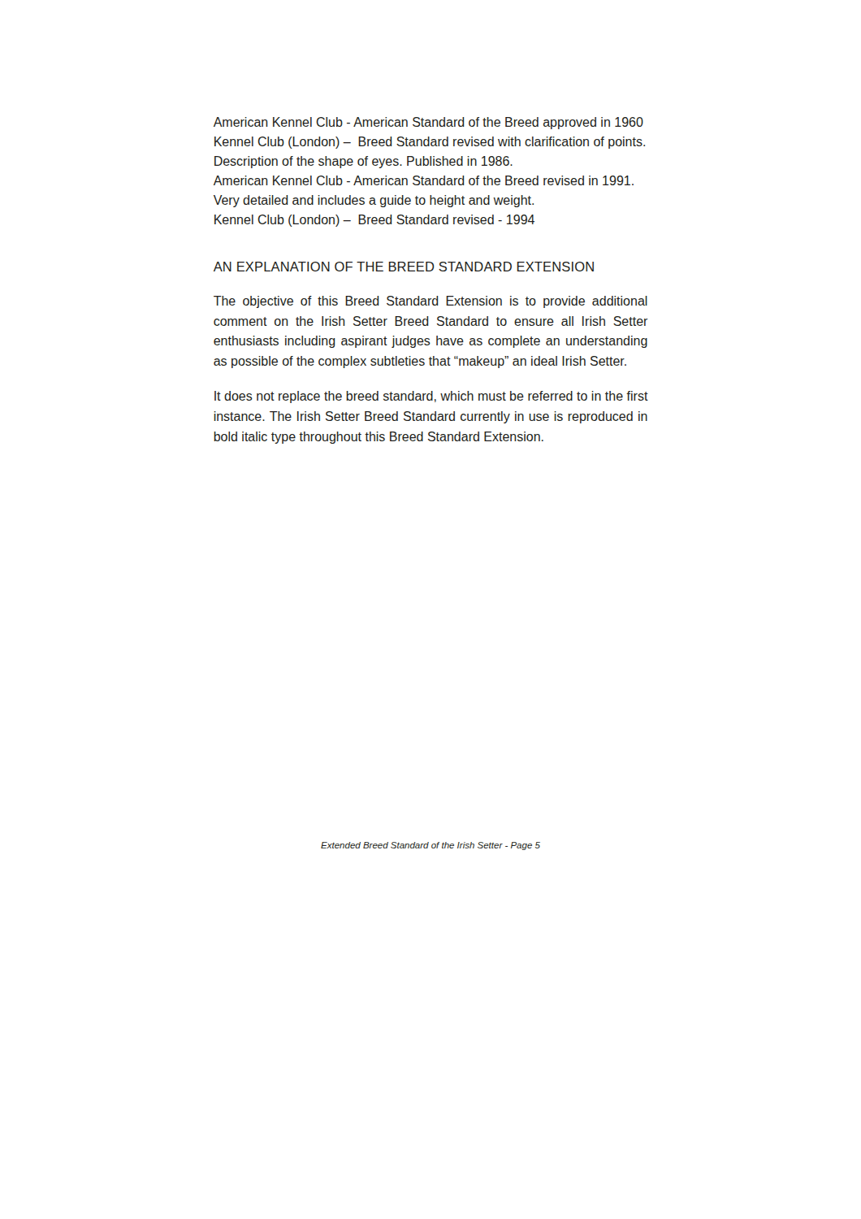American Kennel Club - American Standard of the Breed approved in 1960
Kennel Club (London) – Breed Standard revised with clarification of points. Description of the shape of eyes. Published in 1986.
American Kennel Club - American Standard of the Breed revised in 1991. Very detailed and includes a guide to height and weight.
Kennel Club (London) – Breed Standard revised - 1994
AN EXPLANATION OF THE BREED STANDARD EXTENSION
The objective of this Breed Standard Extension is to provide additional comment on the Irish Setter Breed Standard to ensure all Irish Setter enthusiasts including aspirant judges have as complete an understanding as possible of the complex subtleties that “makeup” an ideal Irish Setter.
It does not replace the breed standard, which must be referred to in the first instance. The Irish Setter Breed Standard currently in use is reproduced in bold italic type throughout this Breed Standard Extension.
Extended Breed Standard of the Irish Setter - Page 5